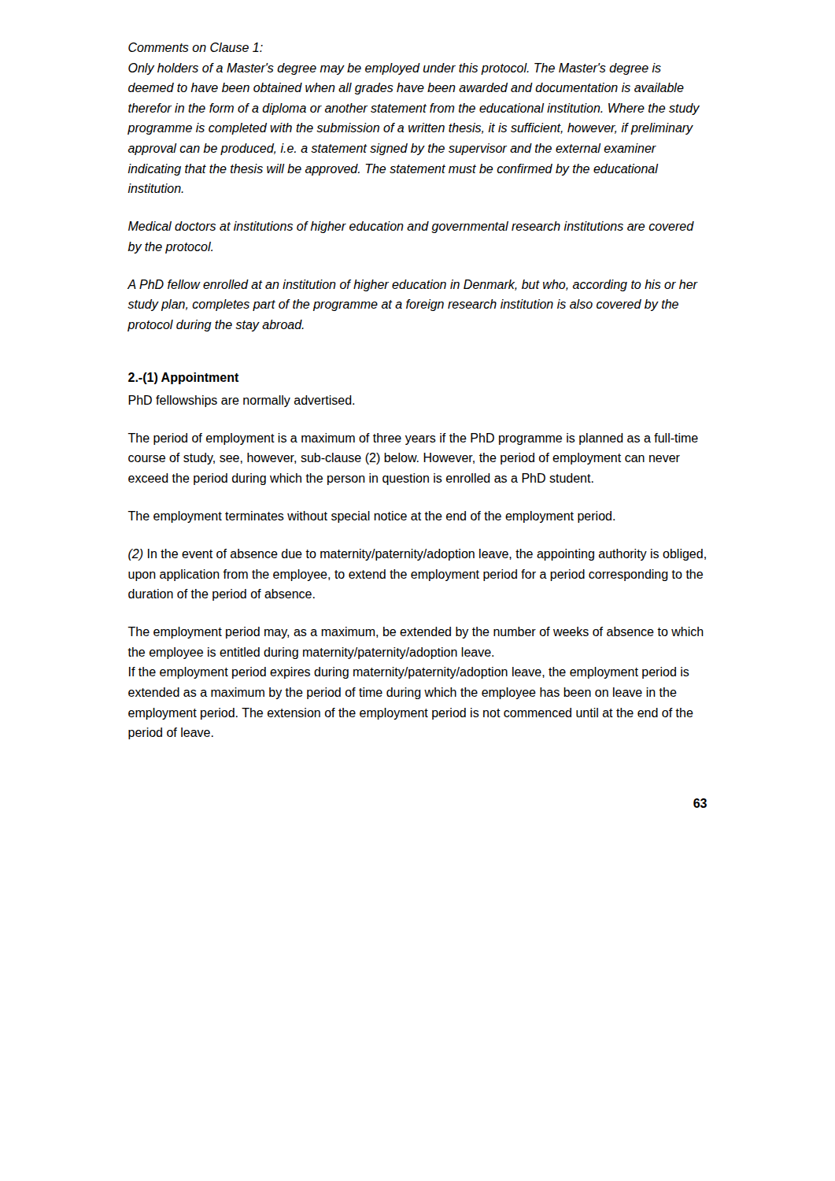Comments on Clause 1:
Only holders of a Master's degree may be employed under this protocol. The Master's degree is deemed to have been obtained when all grades have been awarded and documentation is available therefor in the form of a diploma or another statement from the educational institution. Where the study programme is completed with the submission of a written thesis, it is sufficient, however, if preliminary approval can be produced, i.e. a statement signed by the supervisor and the external examiner indicating that the thesis will be approved. The statement must be confirmed by the educational institution.
Medical doctors at institutions of higher education and governmental research institutions are covered by the protocol.
A PhD fellow enrolled at an institution of higher education in Denmark, but who, according to his or her study plan, completes part of the programme at a foreign research institution is also covered by the protocol during the stay abroad.
2.-(1) Appointment
PhD fellowships are normally advertised.
The period of employment is a maximum of three years if the PhD programme is planned as a full-time course of study, see, however, sub-clause (2) below. However, the period of employment can never exceed the period during which the person in question is enrolled as a PhD student.
The employment terminates without special notice at the end of the employment period.
(2) In the event of absence due to maternity/paternity/adoption leave, the appointing authority is obliged, upon application from the employee, to extend the employment period for a period corresponding to the duration of the period of absence.
The employment period may, as a maximum, be extended by the number of weeks of absence to which the employee is entitled during maternity/paternity/adoption leave.
If the employment period expires during maternity/paternity/adoption leave, the employment period is extended as a maximum by the period of time during which the employee has been on leave in the employment period. The extension of the employment period is not commenced until at the end of the period of leave.
63